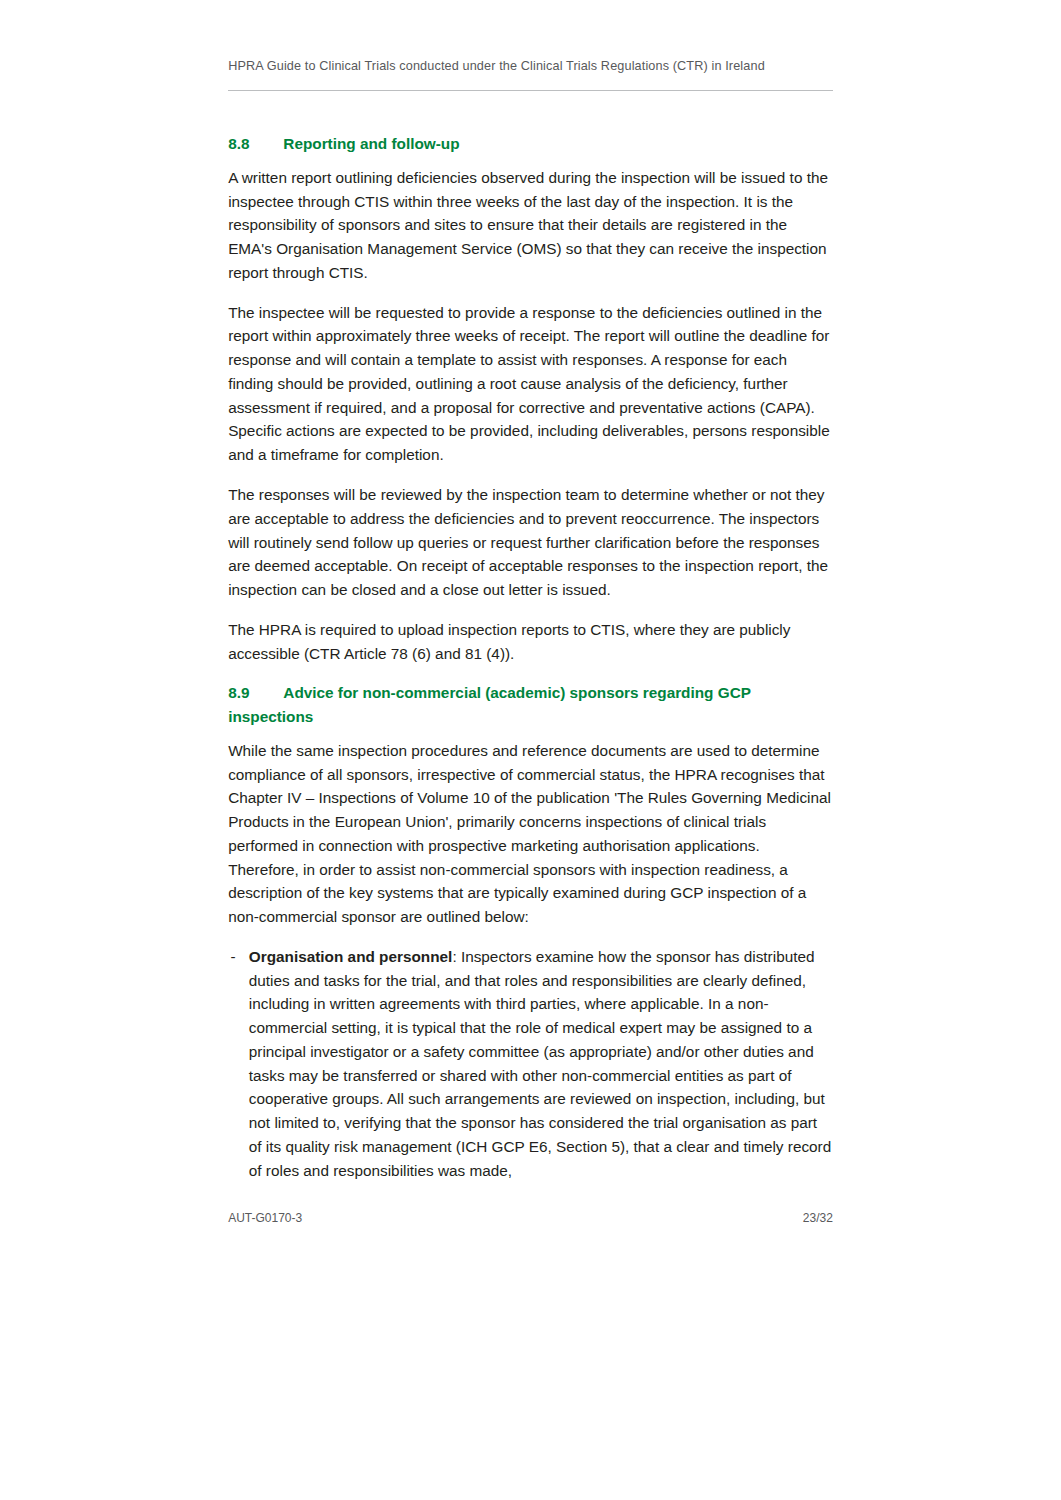HPRA Guide to Clinical Trials conducted under the Clinical Trials Regulations (CTR) in Ireland
8.8 Reporting and follow-up
A written report outlining deficiencies observed during the inspection will be issued to the inspectee through CTIS within three weeks of the last day of the inspection. It is the responsibility of sponsors and sites to ensure that their details are registered in the EMA's Organisation Management Service (OMS) so that they can receive the inspection report through CTIS.
The inspectee will be requested to provide a response to the deficiencies outlined in the report within approximately three weeks of receipt. The report will outline the deadline for response and will contain a template to assist with responses. A response for each finding should be provided, outlining a root cause analysis of the deficiency, further assessment if required, and a proposal for corrective and preventative actions (CAPA). Specific actions are expected to be provided, including deliverables, persons responsible and a timeframe for completion.
The responses will be reviewed by the inspection team to determine whether or not they are acceptable to address the deficiencies and to prevent reoccurrence. The inspectors will routinely send follow up queries or request further clarification before the responses are deemed acceptable. On receipt of acceptable responses to the inspection report, the inspection can be closed and a close out letter is issued.
The HPRA is required to upload inspection reports to CTIS, where they are publicly accessible (CTR Article 78 (6) and 81 (4)).
8.9 Advice for non-commercial (academic) sponsors regarding GCP inspections
While the same inspection procedures and reference documents are used to determine compliance of all sponsors, irrespective of commercial status, the HPRA recognises that Chapter IV – Inspections of Volume 10 of the publication 'The Rules Governing Medicinal Products in the European Union', primarily concerns inspections of clinical trials performed in connection with prospective marketing authorisation applications. Therefore, in order to assist non-commercial sponsors with inspection readiness, a description of the key systems that are typically examined during GCP inspection of a non-commercial sponsor are outlined below:
Organisation and personnel: Inspectors examine how the sponsor has distributed duties and tasks for the trial, and that roles and responsibilities are clearly defined, including in written agreements with third parties, where applicable. In a non-commercial setting, it is typical that the role of medical expert may be assigned to a principal investigator or a safety committee (as appropriate) and/or other duties and tasks may be transferred or shared with other non-commercial entities as part of cooperative groups. All such arrangements are reviewed on inspection, including, but not limited to, verifying that the sponsor has considered the trial organisation as part of its quality risk management (ICH GCP E6, Section 5), that a clear and timely record of roles and responsibilities was made,
AUT-G0170-3
23/32